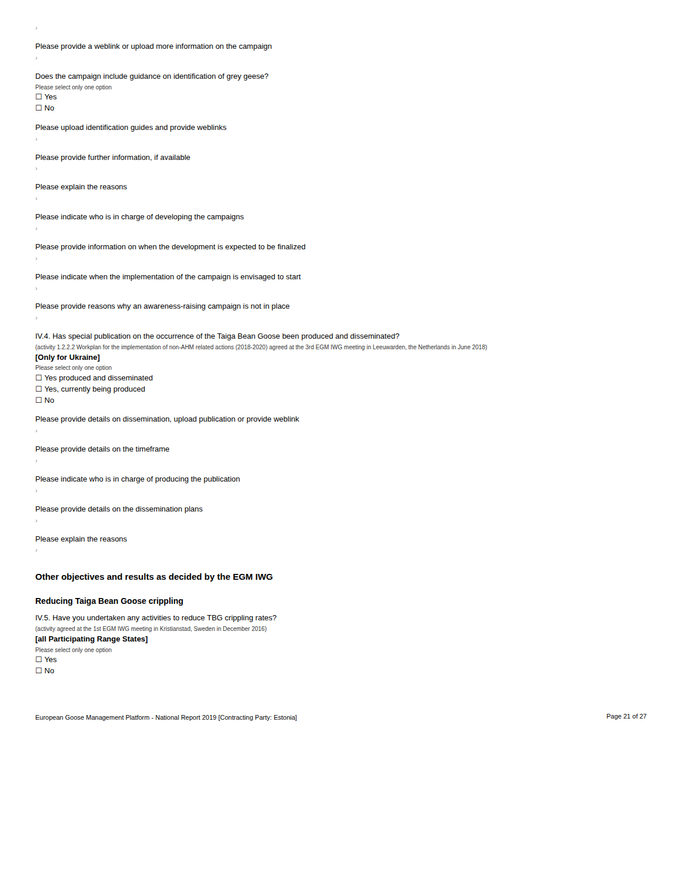›
Please provide a weblink or upload more information on the campaign
›
Does the campaign include guidance on identification of grey geese?
Please select only one option
☐ Yes
☐ No
Please upload identification guides and provide weblinks
›
Please provide further information, if available
›
Please explain the reasons
›
Please indicate who is in charge of developing the campaigns
›
Please provide information on when the development is expected to be finalized
›
Please indicate when the implementation of the campaign is envisaged to start
›
Please provide reasons why an awareness-raising campaign is not in place
›
IV.4. Has special publication on the occurrence of the Taiga Bean Goose been produced and disseminated?
(activity 1.2.2.2 Workplan for the implementation of non-AHM related actions (2018-2020) agreed at the 3rd EGM IWG meeting in Leeuwarden, the Netherlands in June 2018)
[Only for Ukraine]
Please select only one option
☐ Yes produced and disseminated
☐ Yes, currently being produced
☐ No
Please provide details on dissemination, upload publication or provide weblink
›
Please provide details on the timeframe
›
Please indicate who is in charge of producing the publication
›
Please provide details on the dissemination plans
›
Please explain the reasons
›
Other objectives and results as decided by the EGM IWG
Reducing Taiga Bean Goose crippling
IV.5. Have you undertaken any activities to reduce TBG crippling rates?
(activity agreed at the 1st EGM IWG meeting in Kristianstad, Sweden in December 2016)
[all Participating Range States]
Please select only one option
☐ Yes
☐ No
Page 21 of 27
European Goose Management Platform - National Report 2019 [Contracting Party: Estonia]